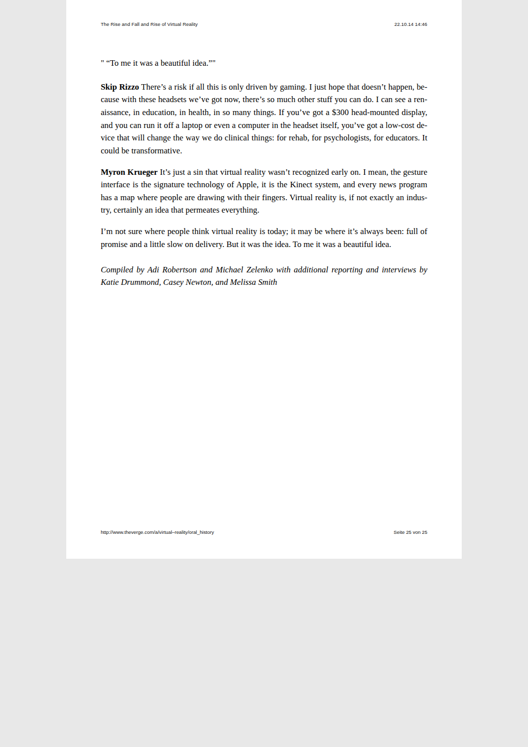The Rise and Fall and Rise of Virtual Reality 22.10.14 14:46
" “To me it was a beautiful idea.”"
Skip Rizzo There’s a risk if all this is only driven by gaming. I just hope that doesn’t happen, because with these headsets we’ve got now, there’s so much other stuff you can do. I can see a renaissance, in education, in health, in so many things. If you’ve got a $300 head-mounted display, and you can run it off a laptop or even a computer in the headset itself, you’ve got a low-cost device that will change the way we do clinical things: for rehab, for psychologists, for educators. It could be transformative.
Myron Krueger It’s just a sin that virtual reality wasn’t recognized early on. I mean, the gesture interface is the signature technology of Apple, it is the Kinect system, and every news program has a map where people are drawing with their fingers. Virtual reality is, if not exactly an industry, certainly an idea that permeates everything.
I’m not sure where people think virtual reality is today; it may be where it’s always been: full of promise and a little slow on delivery. But it was the idea. To me it was a beautiful idea.
Compiled by Adi Robertson and Michael Zelenko with additional reporting and interviews by Katie Drummond, Casey Newton, and Melissa Smith
http://www.theverge.com/a/virtual–reality/oral_history Seite 25 von 25